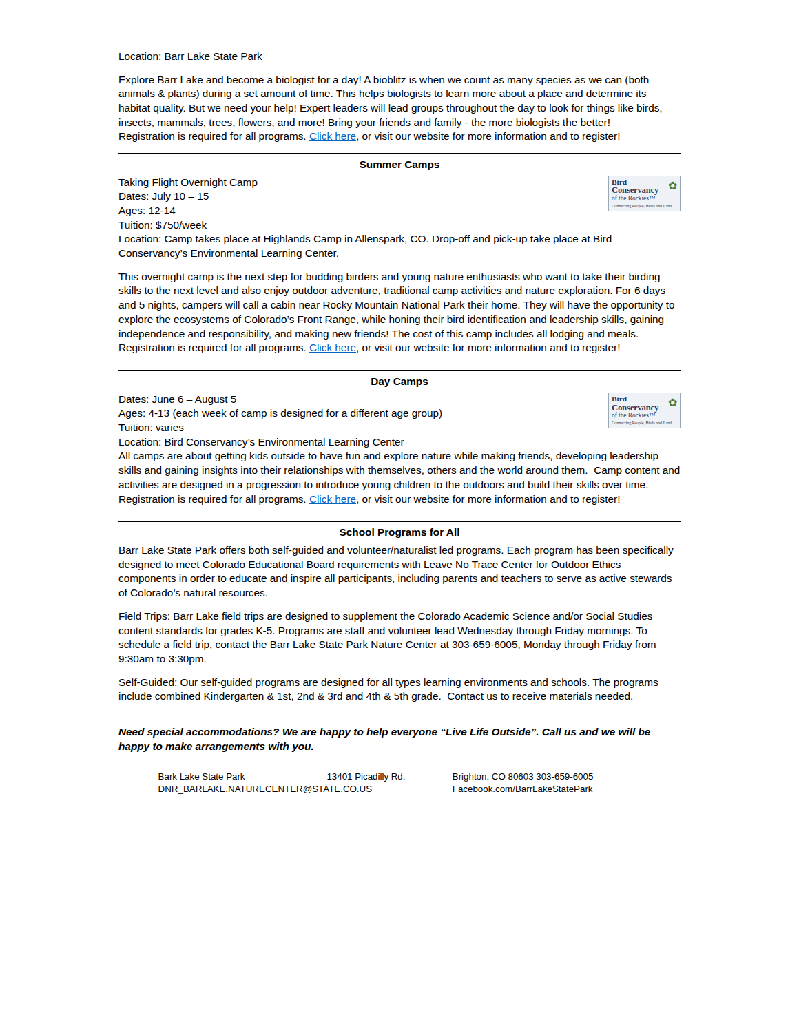Location: Barr Lake State Park
Explore Barr Lake and become a biologist for a day! A bioblitz is when we count as many species as we can (both animals & plants) during a set amount of time. This helps biologists to learn more about a place and determine its habitat quality. But we need your help! Expert leaders will lead groups throughout the day to look for things like birds, insects, mammals, trees, flowers, and more! Bring your friends and family - the more biologists the better!
Registration is required for all programs. Click here, or visit our website for more information and to register!
Summer Camps
✿ Bird Conservancy of the Rockies™ Connecting People, Birds and Land
Taking Flight Overnight Camp
Dates: July 10 – 15
Ages: 12-14
Tuition: $750/week
Location: Camp takes place at Highlands Camp in Allenspark, CO. Drop-off and pick-up take place at Bird Conservancy’s Environmental Learning Center.
This overnight camp is the next step for budding birders and young nature enthusiasts who want to take their birding skills to the next level and also enjoy outdoor adventure, traditional camp activities and nature exploration. For 6 days and 5 nights, campers will call a cabin near Rocky Mountain National Park their home. They will have the opportunity to explore the ecosystems of Colorado’s Front Range, while honing their bird identification and leadership skills, gaining independence and responsibility, and making new friends! The cost of this camp includes all lodging and meals.
Registration is required for all programs. Click here, or visit our website for more information and to register!
Day Camps
✿ Bird Conservancy of the Rockies™ Connecting People, Birds and Land
Dates: June 6 – August 5
Ages: 4-13 (each week of camp is designed for a different age group)
Tuition: varies
Location: Bird Conservancy’s Environmental Learning Center
All camps are about getting kids outside to have fun and explore nature while making friends, developing leadership skills and gaining insights into their relationships with themselves, others and the world around them. Camp content and activities are designed in a progression to introduce young children to the outdoors and build their skills over time.
Registration is required for all programs. Click here, or visit our website for more information and to register!
School Programs for All
Barr Lake State Park offers both self-guided and volunteer/naturalist led programs. Each program has been specifically designed to meet Colorado Educational Board requirements with Leave No Trace Center for Outdoor Ethics components in order to educate and inspire all participants, including parents and teachers to serve as active stewards of Colorado’s natural resources.
Field Trips: Barr Lake field trips are designed to supplement the Colorado Academic Science and/or Social Studies content standards for grades K-5. Programs are staff and volunteer lead Wednesday through Friday mornings. To schedule a field trip, contact the Barr Lake State Park Nature Center at 303-659-6005, Monday through Friday from 9:30am to 3:30pm.
Self-Guided: Our self-guided programs are designed for all types learning environments and schools. The programs include combined Kindergarten & 1st, 2nd & 3rd and 4th & 5th grade. Contact us to receive materials needed.
Need special accommodations? We are happy to help everyone “Live Life Outside”. Call us and we will be happy to make arrangements with you.
Bark Lake State Park
13401 Picadilly Rd.
Brighton, CO 80603 303-659-6005
DNR_BARLAKE.NATURECENTER@STATE.CO.US
Facebook.com/BarrLakeStatePark